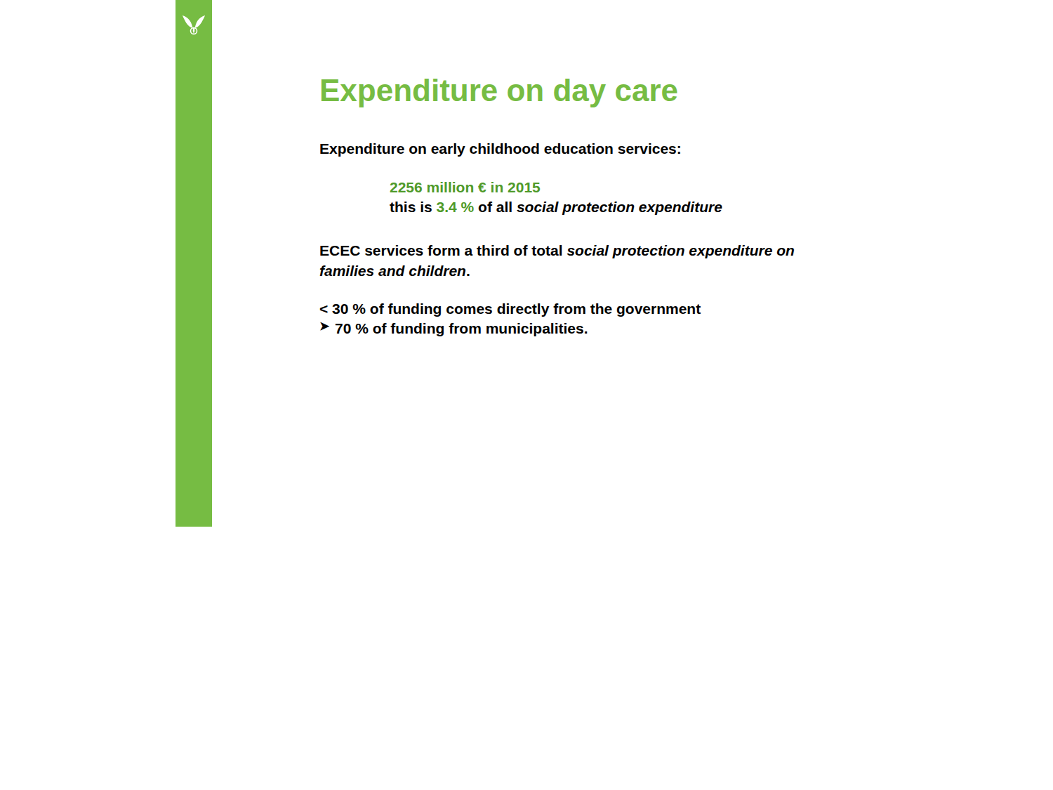Expenditure on day care
Expenditure on early childhood education services:
2256 million € in 2015
this is 3.4 % of all social protection expenditure
ECEC services form a third of total social protection expenditure on families and children.
< 30 % of funding comes directly from the government
70 % of funding from municipalities.